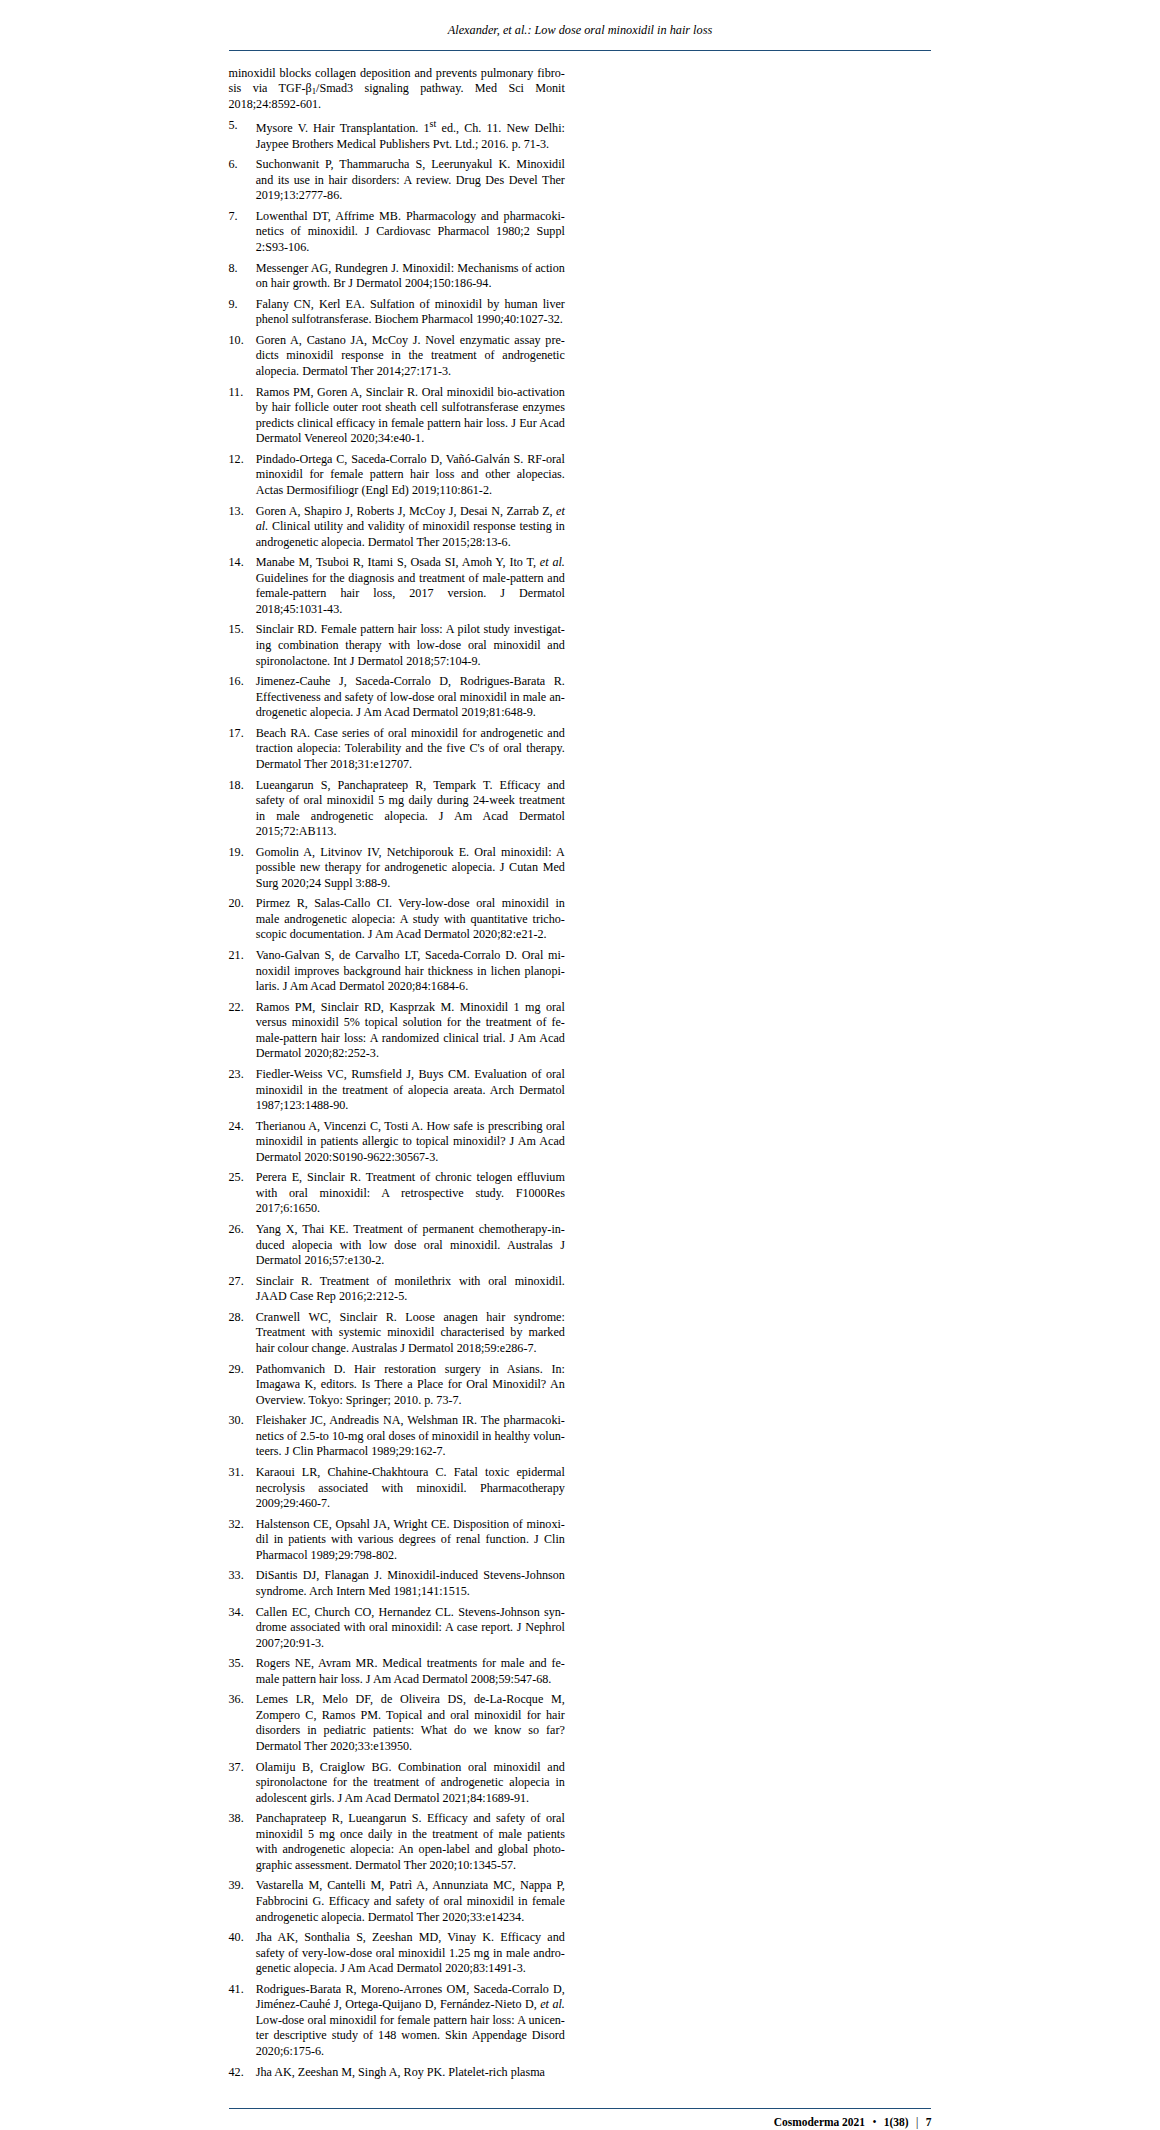Alexander, et al.: Low dose oral minoxidil in hair loss
minoxidil blocks collagen deposition and prevents pulmonary fibrosis via TGF-β1/Smad3 signaling pathway. Med Sci Monit 2018;24:8592-601.
Mysore V. Hair Transplantation. 1st ed., Ch. 11. New Delhi: Jaypee Brothers Medical Publishers Pvt. Ltd.; 2016. p. 71-3.
Suchonwanit P, Thammarucha S, Leerunyakul K. Minoxidil and its use in hair disorders: A review. Drug Des Devel Ther 2019;13:2777-86.
Lowenthal DT, Affrime MB. Pharmacology and pharmacokinetics of minoxidil. J Cardiovasc Pharmacol 1980;2 Suppl 2:S93-106.
Messenger AG, Rundegren J. Minoxidil: Mechanisms of action on hair growth. Br J Dermatol 2004;150:186-94.
Falany CN, Kerl EA. Sulfation of minoxidil by human liver phenol sulfotransferase. Biochem Pharmacol 1990;40:1027-32.
Goren A, Castano JA, McCoy J. Novel enzymatic assay predicts minoxidil response in the treatment of androgenetic alopecia. Dermatol Ther 2014;27:171-3.
Ramos PM, Goren A, Sinclair R. Oral minoxidil bio-activation by hair follicle outer root sheath cell sulfotransferase enzymes predicts clinical efficacy in female pattern hair loss. J Eur Acad Dermatol Venereol 2020;34:e40-1.
Pindado-Ortega C, Saceda-Corralo D, Vañó-Galván S. RF-oral minoxidil for female pattern hair loss and other alopecias. Actas Dermosifiliogr (Engl Ed) 2019;110:861-2.
Goren A, Shapiro J, Roberts J, McCoy J, Desai N, Zarrab Z, et al. Clinical utility and validity of minoxidil response testing in androgenetic alopecia. Dermatol Ther 2015;28:13-6.
Manabe M, Tsuboi R, Itami S, Osada SI, Amoh Y, Ito T, et al. Guidelines for the diagnosis and treatment of male-pattern and female-pattern hair loss, 2017 version. J Dermatol 2018;45:1031-43.
Sinclair RD. Female pattern hair loss: A pilot study investigating combination therapy with low-dose oral minoxidil and spironolactone. Int J Dermatol 2018;57:104-9.
Jimenez-Cauhe J, Saceda-Corralo D, Rodrigues-Barata R. Effectiveness and safety of low-dose oral minoxidil in male androgenetic alopecia. J Am Acad Dermatol 2019;81:648-9.
Beach RA. Case series of oral minoxidil for androgenetic and traction alopecia: Tolerability and the five C's of oral therapy. Dermatol Ther 2018;31:e12707.
Lueangarun S, Panchaprateep R, Tempark T. Efficacy and safety of oral minoxidil 5 mg daily during 24-week treatment in male androgenetic alopecia. J Am Acad Dermatol 2015;72:AB113.
Gomolin A, Litvinov IV, Netchiporouk E. Oral minoxidil: A possible new therapy for androgenetic alopecia. J Cutan Med Surg 2020;24 Suppl 3:88-9.
Pirmez R, Salas-Callo CI. Very-low-dose oral minoxidil in male androgenetic alopecia: A study with quantitative trichoscopic documentation. J Am Acad Dermatol 2020;82:e21-2.
Vano-Galvan S, de Carvalho LT, Saceda-Corralo D. Oral minoxidil improves background hair thickness in lichen planopilaris. J Am Acad Dermatol 2020;84:1684-6.
Ramos PM, Sinclair RD, Kasprzak M. Minoxidil 1 mg oral versus minoxidil 5% topical solution for the treatment of female-pattern hair loss: A randomized clinical trial. J Am Acad Dermatol 2020;82:252-3.
Fiedler-Weiss VC, Rumsfield J, Buys CM. Evaluation of oral minoxidil in the treatment of alopecia areata. Arch Dermatol 1987;123:1488-90.
Therianou A, Vincenzi C, Tosti A. How safe is prescribing oral minoxidil in patients allergic to topical minoxidil? J Am Acad Dermatol 2020:S0190-9622:30567-3.
Perera E, Sinclair R. Treatment of chronic telogen effluvium with oral minoxidil: A retrospective study. F1000Res 2017;6:1650.
Yang X, Thai KE. Treatment of permanent chemotherapy-induced alopecia with low dose oral minoxidil. Australas J Dermatol 2016;57:e130-2.
Sinclair R. Treatment of monilethrix with oral minoxidil. JAAD Case Rep 2016;2:212-5.
Cranwell WC, Sinclair R. Loose anagen hair syndrome: Treatment with systemic minoxidil characterised by marked hair colour change. Australas J Dermatol 2018;59:e286-7.
Pathomvanich D. Hair restoration surgery in Asians. In: Imagawa K, editors. Is There a Place for Oral Minoxidil? An Overview. Tokyo: Springer; 2010. p. 73-7.
Fleishaker JC, Andreadis NA, Welshman IR. The pharmacokinetics of 2.5-to 10-mg oral doses of minoxidil in healthy volunteers. J Clin Pharmacol 1989;29:162-7.
Karaoui LR, Chahine-Chakhtoura C. Fatal toxic epidermal necrolysis associated with minoxidil. Pharmacotherapy 2009;29:460-7.
Halstenson CE, Opsahl JA, Wright CE. Disposition of minoxidil in patients with various degrees of renal function. J Clin Pharmacol 1989;29:798-802.
DiSantis DJ, Flanagan J. Minoxidil-induced Stevens-Johnson syndrome. Arch Intern Med 1981;141:1515.
Callen EC, Church CO, Hernandez CL. Stevens-Johnson syndrome associated with oral minoxidil: A case report. J Nephrol 2007;20:91-3.
Rogers NE, Avram MR. Medical treatments for male and female pattern hair loss. J Am Acad Dermatol 2008;59:547-68.
Lemes LR, Melo DF, de Oliveira DS, de-La-Rocque M, Zompero C, Ramos PM. Topical and oral minoxidil for hair disorders in pediatric patients: What do we know so far? Dermatol Ther 2020;33:e13950.
Olamiju B, Craiglow BG. Combination oral minoxidil and spironolactone for the treatment of androgenetic alopecia in adolescent girls. J Am Acad Dermatol 2021;84:1689-91.
Panchaprateep R, Lueangarun S. Efficacy and safety of oral minoxidil 5 mg once daily in the treatment of male patients with androgenetic alopecia: An open-label and global photographic assessment. Dermatol Ther 2020;10:1345-57.
Vastarella M, Cantelli M, Patrì A, Annunziata MC, Nappa P, Fabbrocini G. Efficacy and safety of oral minoxidil in female androgenetic alopecia. Dermatol Ther 2020;33:e14234.
Jha AK, Sonthalia S, Zeeshan MD, Vinay K. Efficacy and safety of very-low-dose oral minoxidil 1.25 mg in male androgenetic alopecia. J Am Acad Dermatol 2020;83:1491-3.
Rodrigues-Barata R, Moreno-Arrones OM, Saceda-Corralo D, Jiménez-Cauhé J, Ortega-Quijano D, Fernández-Nieto D, et al. Low-dose oral minoxidil for female pattern hair loss: A unicenter descriptive study of 148 women. Skin Appendage Disord 2020;6:175-6.
Jha AK, Zeeshan M, Singh A, Roy PK. Platelet-rich plasma
Cosmoderma 2021 • 1(38) | 7